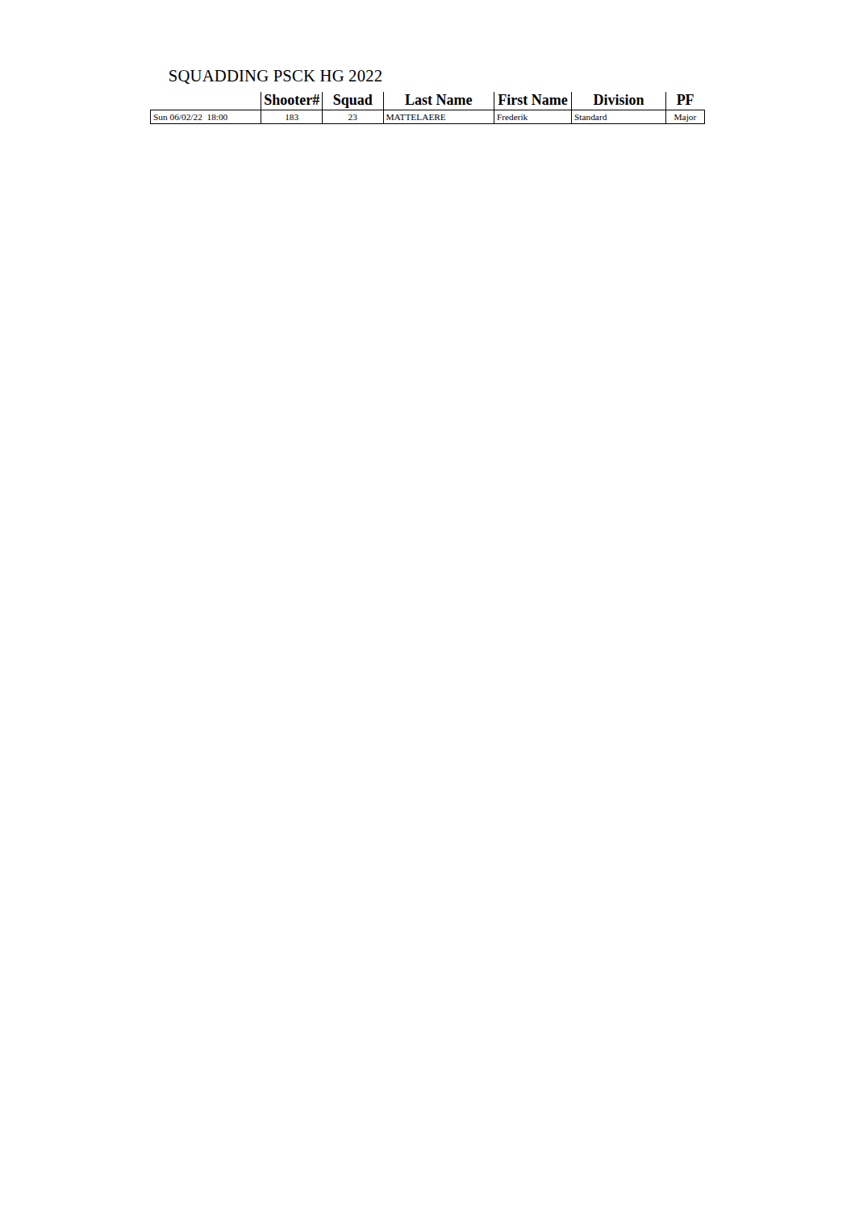SQUADDING PSCK HG 2022
| | Shooter# | Squad | Last Name | First Name | Division | PF |
| --- | --- | --- | --- | --- | --- | --- |
| Sun 06/02/22 18:00 | 183 | 23 | MATTELAERE | Frederik | Standard | Major |